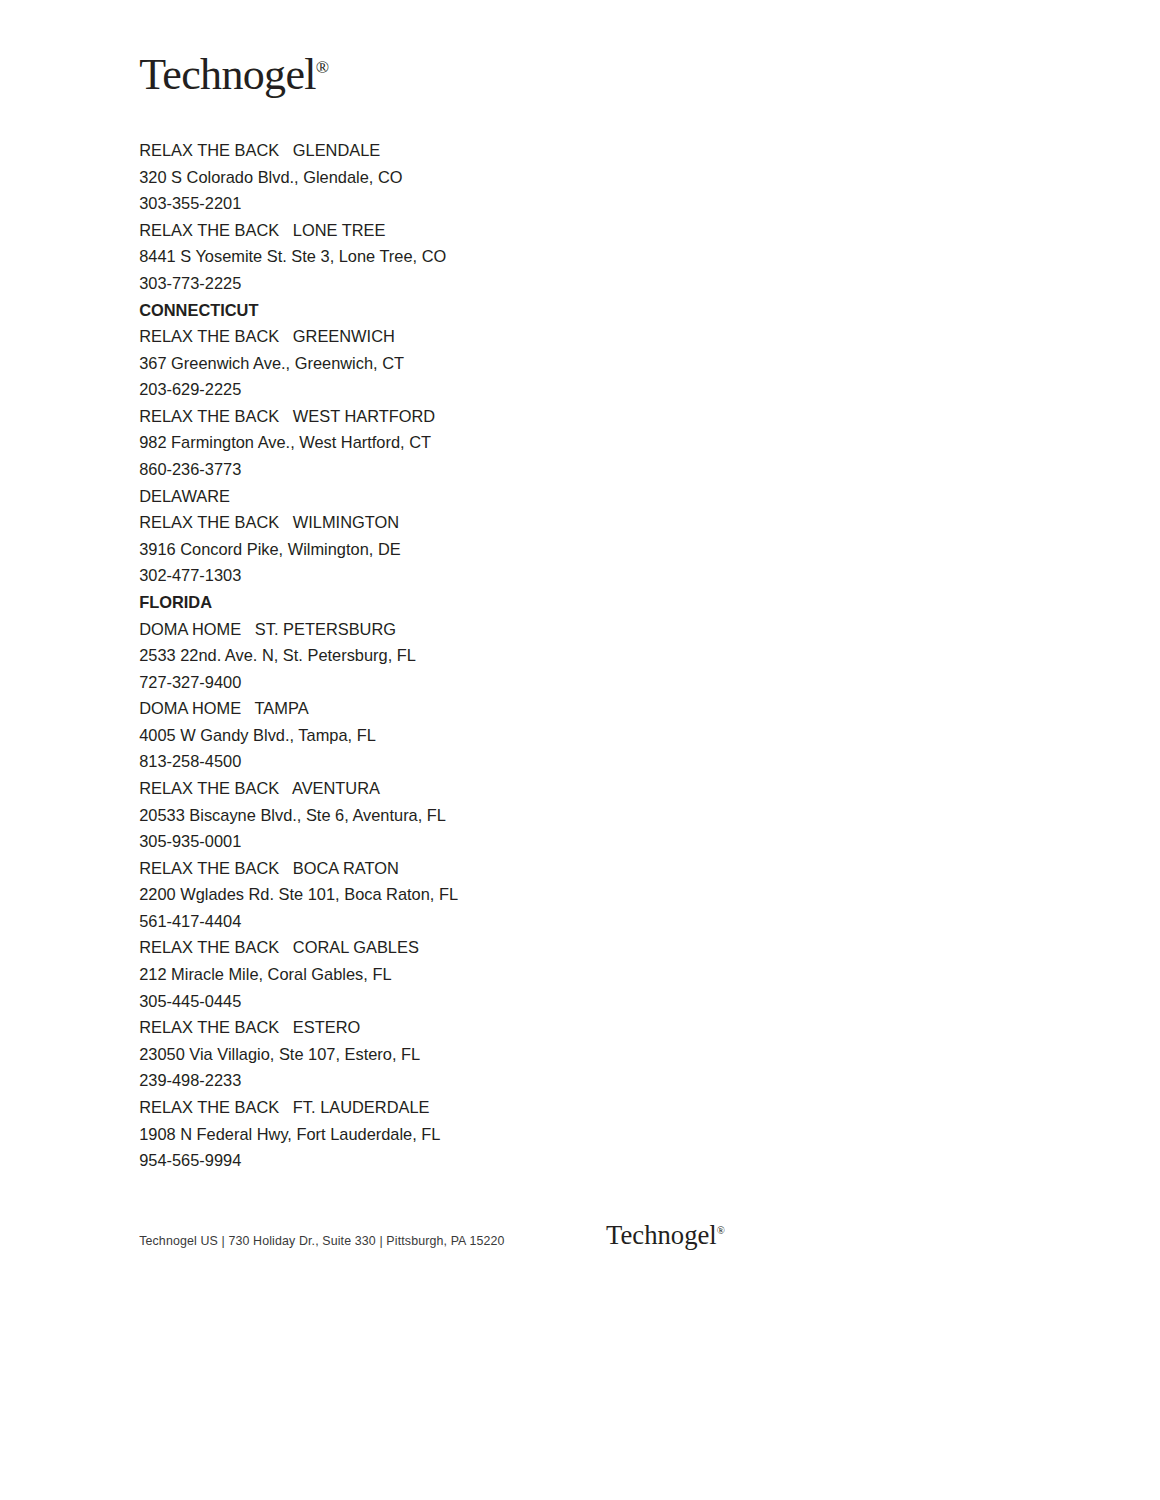Technogel®
RELAX THE BACK GLENDALE
320 S Colorado Blvd., Glendale, CO
303-355-2201
RELAX THE BACK LONE TREE
8441 S Yosemite St. Ste 3, Lone Tree, CO
303-773-2225
CONNECTICUT
RELAX THE BACK GREENWICH
367 Greenwich Ave., Greenwich, CT
203-629-2225
RELAX THE BACK WEST HARTFORD
982 Farmington Ave., West Hartford, CT
860-236-3773
DELAWARE
RELAX THE BACK WILMINGTON
3916 Concord Pike, Wilmington, DE
302-477-1303
FLORIDA
DOMA HOME ST. PETERSBURG
2533 22nd. Ave. N, St. Petersburg, FL
727-327-9400
DOMA HOME TAMPA
4005 W Gandy Blvd., Tampa, FL
813-258-4500
RELAX THE BACK AVENTURA
20533 Biscayne Blvd., Ste 6, Aventura, FL
305-935-0001
RELAX THE BACK BOCA RATON
2200 Wglades Rd. Ste 101, Boca Raton, FL
561-417-4404
RELAX THE BACK CORAL GABLES
212 Miracle Mile, Coral Gables, FL
305-445-0445
RELAX THE BACK ESTERO
23050 Via Villagio, Ste 107, Estero, FL
239-498-2233
RELAX THE BACK FT. LAUDERDALE
1908 N Federal Hwy, Fort Lauderdale, FL
954-565-9994
Technogel US | 730 Holiday Dr., Suite 330 | Pittsburgh, PA 15220
Technogel®